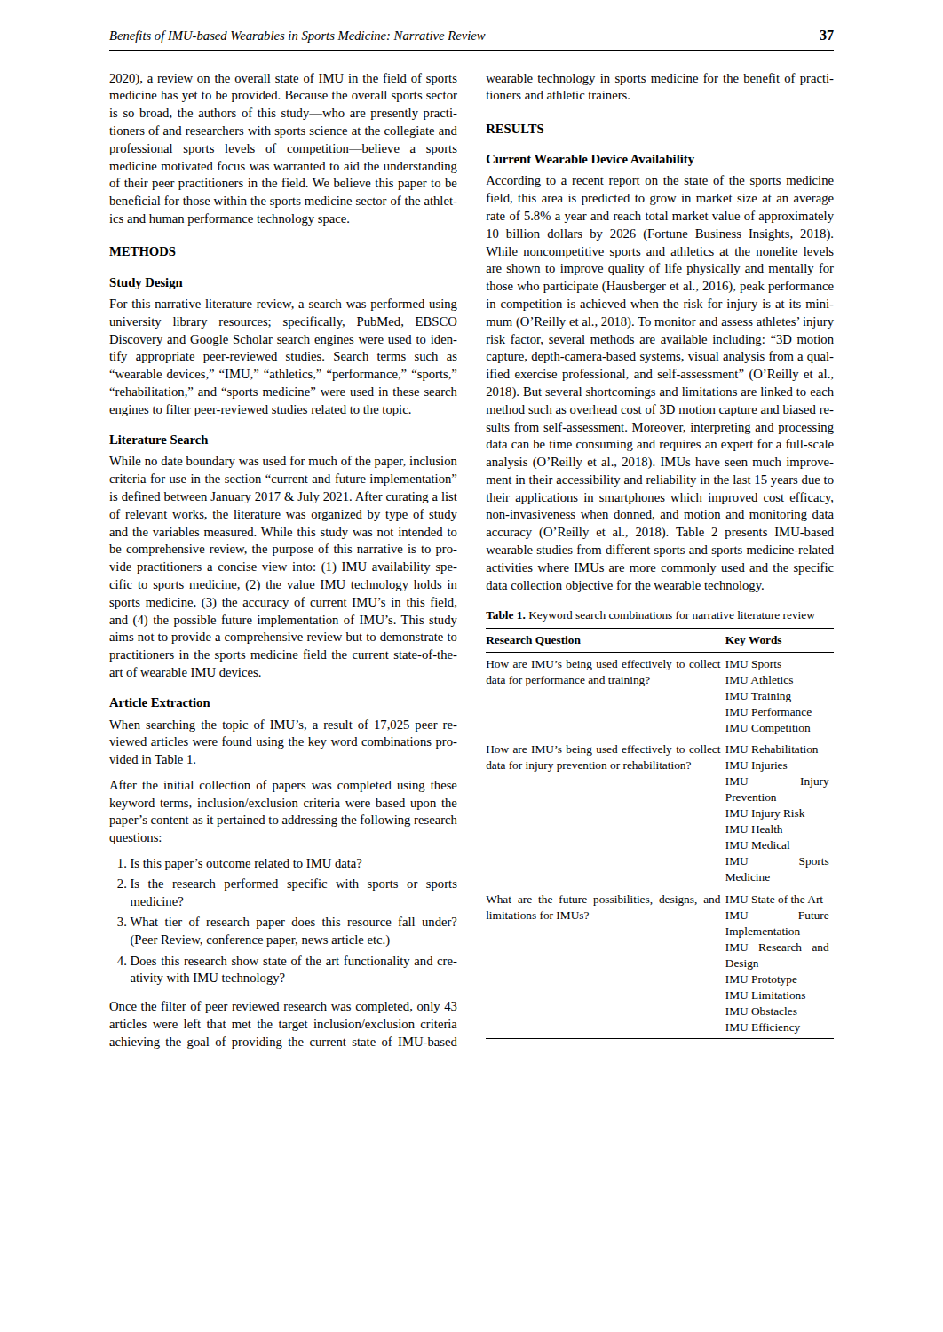Benefits of IMU-based Wearables in Sports Medicine: Narrative Review 37
2020), a review on the overall state of IMU in the field of sports medicine has yet to be provided. Because the overall sports sector is so broad, the authors of this study—who are presently practitioners of and researchers with sports science at the collegiate and professional sports levels of competition—believe a sports medicine motivated focus was warranted to aid the understanding of their peer practitioners in the field. We believe this paper to be beneficial for those within the sports medicine sector of the athletics and human performance technology space.
Methods
Study Design
For this narrative literature review, a search was performed using university library resources; specifically, PubMed, EBSCO Discovery and Google Scholar search engines were used to identify appropriate peer-reviewed studies. Search terms such as “wearable devices,” “IMU,” “athletics,” “performance,” “sports,” “rehabilitation,” and “sports medicine” were used in these search engines to filter peer-reviewed studies related to the topic.
Literature Search
While no date boundary was used for much of the paper, inclusion criteria for use in the section “current and future implementation” is defined between January 2017 & July 2021. After curating a list of relevant works, the literature was organized by type of study and the variables measured. While this study was not intended to be comprehensive review, the purpose of this narrative is to provide practitioners a concise view into: (1) IMU availability specific to sports medicine, (2) the value IMU technology holds in sports medicine, (3) the accuracy of current IMU’s in this field, and (4) the possible future implementation of IMU’s. This study aims not to provide a comprehensive review but to demonstrate to practitioners in the sports medicine field the current state-of-the-art of wearable IMU devices.
Article Extraction
When searching the topic of IMU’s, a result of 17,025 peer reviewed articles were found using the key word combinations provided in Table 1.
After the initial collection of papers was completed using these keyword terms, inclusion/exclusion criteria were based upon the paper’s content as it pertained to addressing the following research questions:
Is this paper’s outcome related to IMU data?
Is the research performed specific with sports or sports medicine?
What tier of research paper does this resource fall under? (Peer Review, conference paper, news article etc.)
Does this research show state of the art functionality and creativity with IMU technology?
Once the filter of peer reviewed research was completed, only 43 articles were left that met the target inclusion/exclusion criteria achieving the goal of providing the current state of IMU-based wearable technology in sports medicine for the benefit of practitioners and athletic trainers.
Results
Current Wearable Device Availability
According to a recent report on the state of the sports medicine field, this area is predicted to grow in market size at an average rate of 5.8% a year and reach total market value of approximately 10 billion dollars by 2026 (Fortune Business Insights, 2018). While noncompetitive sports and athletics at the nonelite levels are shown to improve quality of life physically and mentally for those who participate (Hausberger et al., 2016), peak performance in competition is achieved when the risk for injury is at its minimum (O’Reilly et al., 2018). To monitor and assess athletes’ injury risk factor, several methods are available including: “3D motion capture, depth-camera-based systems, visual analysis from a qualified exercise professional, and self-assessment” (O’Reilly et al., 2018). But several shortcomings and limitations are linked to each method such as overhead cost of 3D motion capture and biased results from self-assessment. Moreover, interpreting and processing data can be time consuming and requires an expert for a full-scale analysis (O’Reilly et al., 2018). IMUs have seen much improvement in their accessibility and reliability in the last 15 years due to their applications in smartphones which improved cost efficacy, non-invasiveness when donned, and motion and monitoring data accuracy (O’Reilly et al., 2018). Table 2 presents IMU-based wearable studies from different sports and sports medicine-related activities where IMUs are more commonly used and the specific data collection objective for the wearable technology.
Table 1. Keyword search combinations for narrative literature review
| Research Question | Key Words |
| --- | --- |
| How are IMU’s being used effectively to collect data for performance and training? | IMU Sports IMU Athletics IMU Training IMU Performance IMU Competition |
| How are IMU’s being used effectively to collect data for injury prevention or rehabilitation? | IMU Rehabilitation IMU Injuries IMU Injury Prevention IMU Injury Risk IMU Health IMU Medical IMU Sports Medicine |
| What are the future possibilities, designs, and limitations for IMUs? | IMU State of the Art IMU Future Implementation IMU Research and Design IMU Prototype IMU Limitations IMU Obstacles IMU Efficiency |